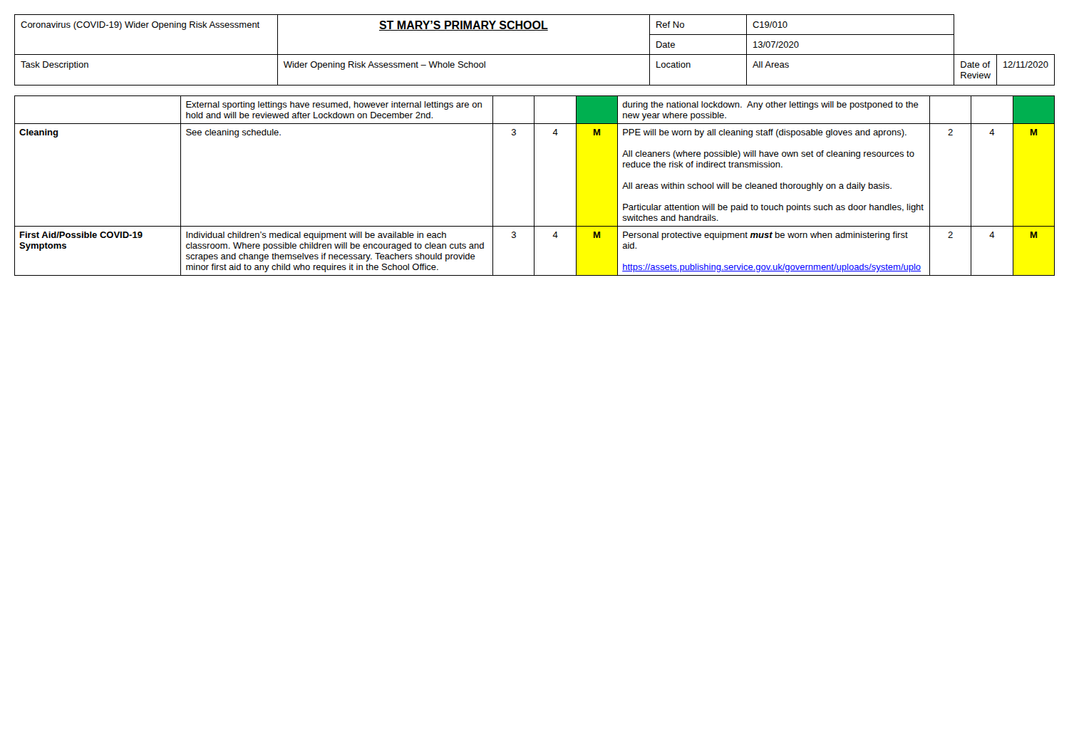| Coronavirus (COVID-19) Wider Opening Risk Assessment | ST MARY’S PRIMARY SCHOOL | Ref No | C19/010 |
| Date | 13/07/2020 |
| Task Description | Wider Opening Risk Assessment – Whole School | Location | All Areas | Date of Review | 12/11/2020 |
| | External sporting lettings have resumed, however internal lettings are on hold and will be reviewed after Lockdown on December 2nd. | | | | during the national lockdown. Any other lettings will be postponed to the new year where possible. | | | |
| Cleaning | See cleaning schedule. | 3 | 4 | M | PPE will be worn by all cleaning staff (disposable gloves and aprons). All cleaners (where possible) will have own set of cleaning resources to reduce the risk of indirect transmission. All areas within school will be cleaned thoroughly on a daily basis. Particular attention will be paid to touch points such as door handles, light switches and handrails. | 2 | 4 | M |
| First Aid/Possible COVID-19 Symptoms | Individual children’s medical equipment will be available in each classroom. Where possible children will be encouraged to clean cuts and scrapes and change themselves if necessary. Teachers should provide minor first aid to any child who requires it in the School Office. | 3 | 4 | M | Personal protective equipment must be worn when administering first aid. https://assets.publishing.service.gov.uk/government/uploads/system/uplo | 2 | 4 | M |